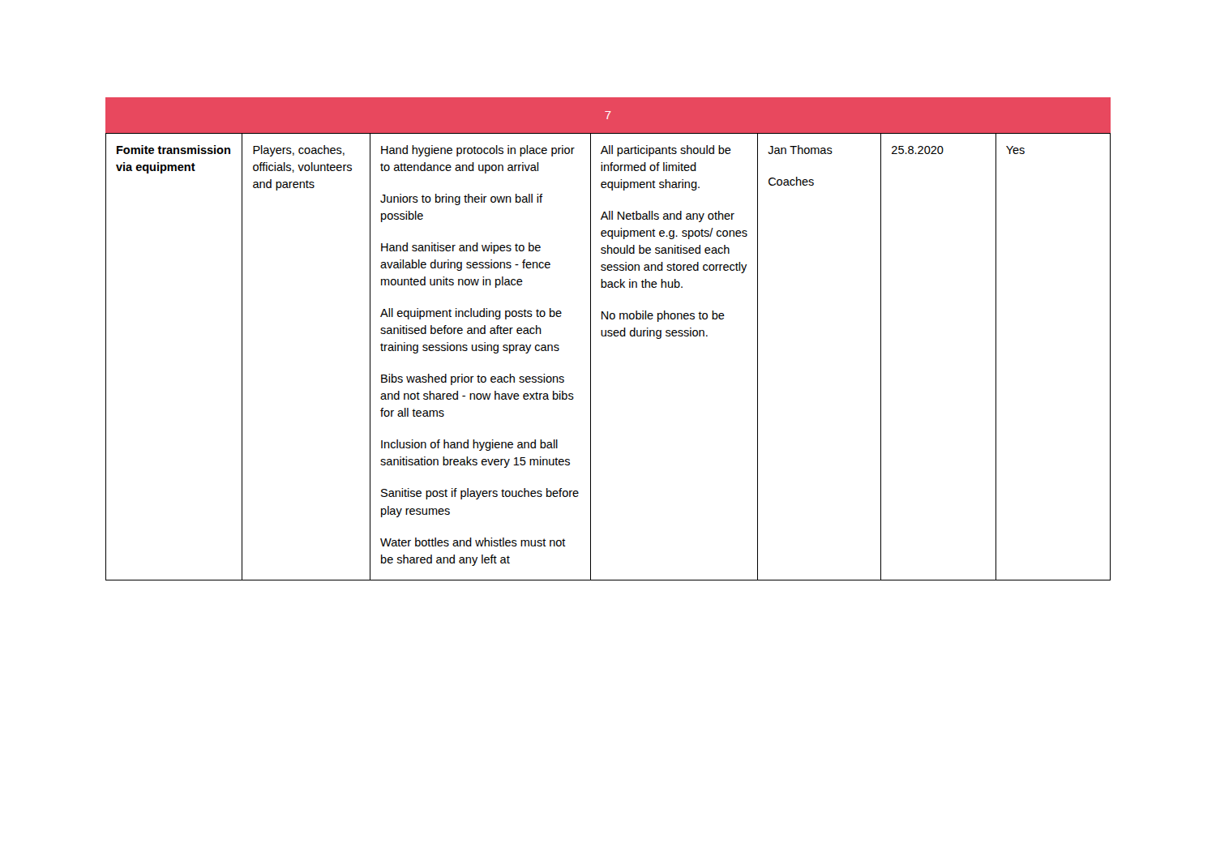7
| Fomite transmission via equipment | Players, coaches, officials, volunteers and parents | Hand hygiene protocols in place prior to attendance and upon arrival Juniors to bring their own ball if possible Hand sanitiser and wipes to be available during sessions - fence mounted units now in place All equipment including posts to be sanitised before and after each training sessions using spray cans Bibs washed prior to each sessions and not shared - now have extra bibs for all teams Inclusion of hand hygiene and ball sanitisation breaks every 15 minutes Sanitise post if players touches before play resumes Water bottles and whistles must not be shared and any left at | All participants should be informed of limited equipment sharing. All Netballs and any other equipment e.g. spots/ cones should be sanitised each session and stored correctly back in the hub. No mobile phones to be used during session. | Jan Thomas Coaches | 25.8.2020 | Yes |